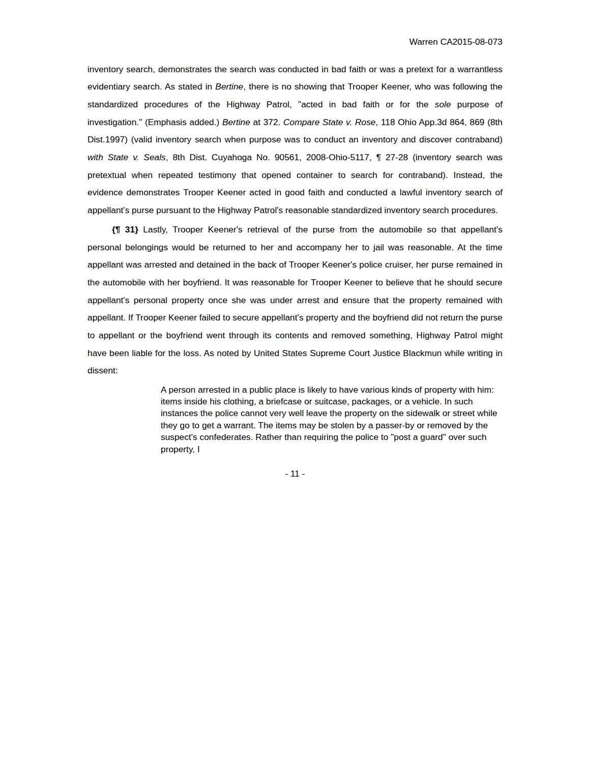Warren CA2015-08-073
inventory search, demonstrates the search was conducted in bad faith or was a pretext for a warrantless evidentiary search. As stated in Bertine, there is no showing that Trooper Keener, who was following the standardized procedures of the Highway Patrol, "acted in bad faith or for the sole purpose of investigation." (Emphasis added.) Bertine at 372. Compare State v. Rose, 118 Ohio App.3d 864, 869 (8th Dist.1997) (valid inventory search when purpose was to conduct an inventory and discover contraband) with State v. Seals, 8th Dist. Cuyahoga No. 90561, 2008-Ohio-5117, ¶ 27-28 (inventory search was pretextual when repeated testimony that opened container to search for contraband). Instead, the evidence demonstrates Trooper Keener acted in good faith and conducted a lawful inventory search of appellant's purse pursuant to the Highway Patrol's reasonable standardized inventory search procedures.
{¶ 31} Lastly, Trooper Keener's retrieval of the purse from the automobile so that appellant's personal belongings would be returned to her and accompany her to jail was reasonable. At the time appellant was arrested and detained in the back of Trooper Keener's police cruiser, her purse remained in the automobile with her boyfriend. It was reasonable for Trooper Keener to believe that he should secure appellant's personal property once she was under arrest and ensure that the property remained with appellant. If Trooper Keener failed to secure appellant's property and the boyfriend did not return the purse to appellant or the boyfriend went through its contents and removed something, Highway Patrol might have been liable for the loss. As noted by United States Supreme Court Justice Blackmun while writing in dissent:
A person arrested in a public place is likely to have various kinds of property with him: items inside his clothing, a briefcase or suitcase, packages, or a vehicle. In such instances the police cannot very well leave the property on the sidewalk or street while they go to get a warrant. The items may be stolen by a passer-by or removed by the suspect's confederates. Rather than requiring the police to "post a guard" over such property, I
- 11 -